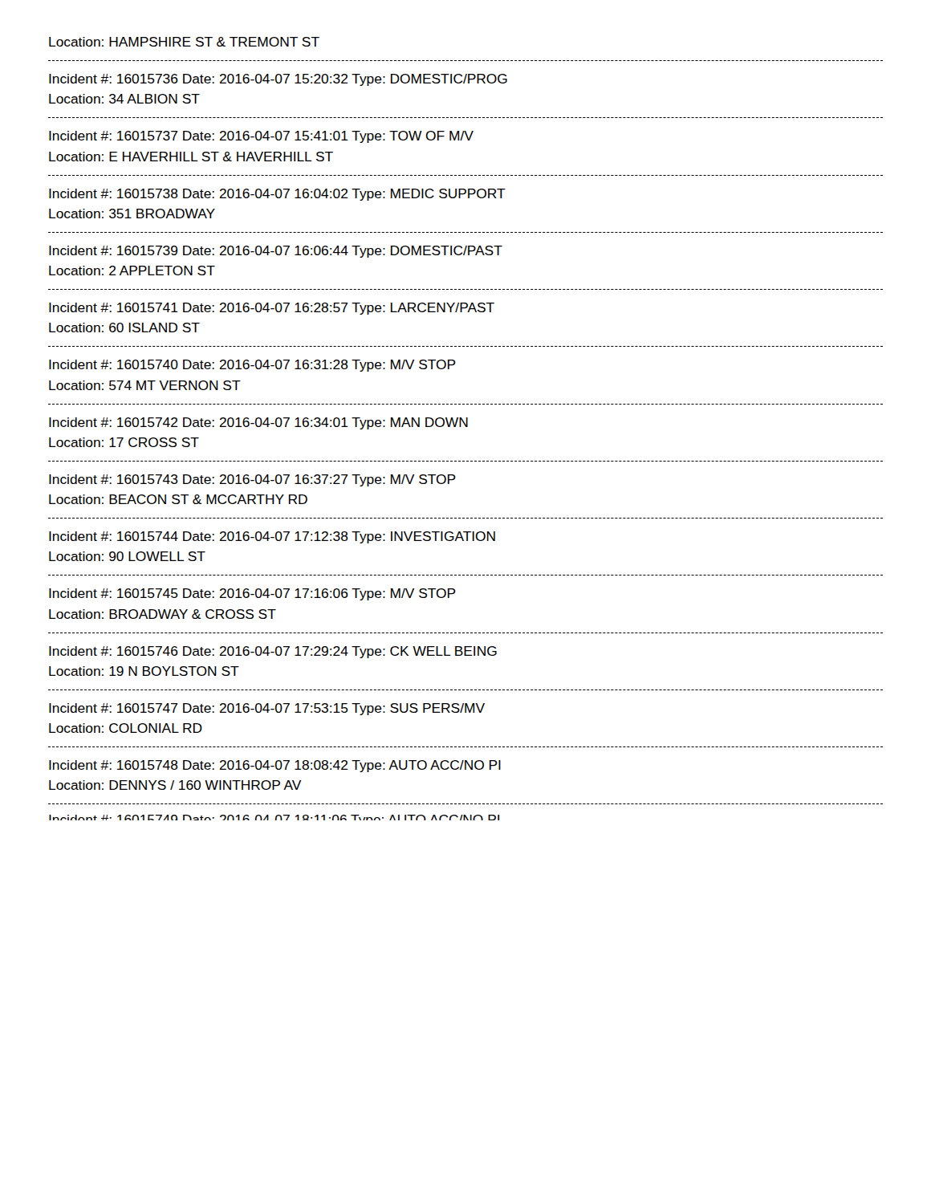Location: HAMPSHIRE ST & TREMONT ST
Incident #: 16015736 Date: 2016-04-07 15:20:32 Type: DOMESTIC/PROG
Location: 34 ALBION ST
Incident #: 16015737 Date: 2016-04-07 15:41:01 Type: TOW OF M/V
Location: E HAVERHILL ST & HAVERHILL ST
Incident #: 16015738 Date: 2016-04-07 16:04:02 Type: MEDIC SUPPORT
Location: 351 BROADWAY
Incident #: 16015739 Date: 2016-04-07 16:06:44 Type: DOMESTIC/PAST
Location: 2 APPLETON ST
Incident #: 16015741 Date: 2016-04-07 16:28:57 Type: LARCENY/PAST
Location: 60 ISLAND ST
Incident #: 16015740 Date: 2016-04-07 16:31:28 Type: M/V STOP
Location: 574 MT VERNON ST
Incident #: 16015742 Date: 2016-04-07 16:34:01 Type: MAN DOWN
Location: 17 CROSS ST
Incident #: 16015743 Date: 2016-04-07 16:37:27 Type: M/V STOP
Location: BEACON ST & MCCARTHY RD
Incident #: 16015744 Date: 2016-04-07 17:12:38 Type: INVESTIGATION
Location: 90 LOWELL ST
Incident #: 16015745 Date: 2016-04-07 17:16:06 Type: M/V STOP
Location: BROADWAY & CROSS ST
Incident #: 16015746 Date: 2016-04-07 17:29:24 Type: CK WELL BEING
Location: 19 N BOYLSTON ST
Incident #: 16015747 Date: 2016-04-07 17:53:15 Type: SUS PERS/MV
Location: COLONIAL RD
Incident #: 16015748 Date: 2016-04-07 18:08:42 Type: AUTO ACC/NO PI
Location: DENNYS / 160 WINTHROP AV
Incident #: 16015749 Date: 2016-04-07 18:11:06 Type: AUTO ACC/NO PI